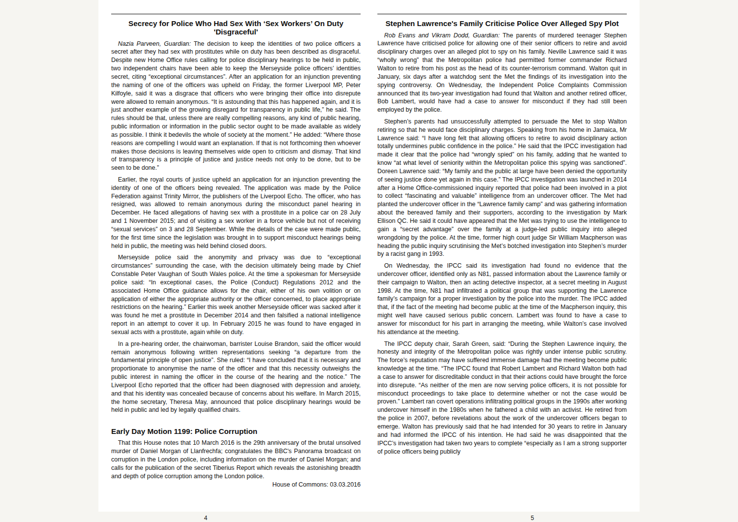Secrecy for Police Who Had Sex With ‘Sex Workers’ On Duty 'Disgraceful'
Nazia Parveen, Guardian: The decision to keep the identities of two police officers a secret after they had sex with prostitutes while on duty has been described as disgraceful. Despite new Home Office rules calling for police disciplinary hearings to be held in public, two independent chairs have been able to keep the Merseyside police officers’ identities secret, citing “exceptional circumstances”. After an application for an injunction preventing the naming of one of the officers was upheld on Friday, the former Liverpool MP, Peter Kilfoyle, said it was a disgrace that officers who were bringing their office into disrepute were allowed to remain anonymous. “It is astounding that this has happened again, and it is just another example of the growing disregard for transparency in public life,” he said. The rules should be that, unless there are really compelling reasons, any kind of public hearing, public information or information in the public sector ought to be made available as widely as possible. I think it bedevils the whole of society at the moment.” He added: “Where those reasons are compelling I would want an explanation. If that is not forthcoming then whoever makes those decisions is leaving themselves wide open to criticism and dismay. That kind of transparency is a principle of justice and justice needs not only to be done, but to be seen to be done.”
Earlier, the royal courts of justice upheld an application for an injunction preventing the identity of one of the officers being revealed. The application was made by the Police Federation against Trinity Mirror, the publishers of the Liverpool Echo. The officer, who has resigned, was allowed to remain anonymous during the misconduct panel hearing in December. He faced allegations of having sex with a prostitute in a police car on 28 July and 1 November 2015; and of visiting a sex worker in a force vehicle but not of receiving “sexual services” on 3 and 28 September. While the details of the case were made public, for the first time since the legislation was brought in to support misconduct hearings being held in public, the meeting was held behind closed doors.
Merseyside police said the anonymity and privacy was due to “exceptional circumstances” surrounding the case, with the decision ultimately being made by Chief Constable Peter Vaughan of South Wales police. At the time a spokesman for Merseyside police said: “In exceptional cases, the Police (Conduct) Regulations 2012 and the associated Home Office guidance allows for the chair, either of his own volition or on application of either the appropriate authority or the officer concerned, to place appropriate restrictions on the hearing.” Earlier this week another Merseyside officer was sacked after it was found he met a prostitute in December 2014 and then falsified a national intelligence report in an attempt to cover it up. In February 2015 he was found to have engaged in sexual acts with a prostitute, again while on duty.
In a pre-hearing order, the chairwoman, barrister Louise Brandon, said the officer would remain anonymous following written representations seeking “a departure from the fundamental principle of open justice”. She ruled: “I have concluded that it is necessary and proportionate to anonymise the name of the officer and that this necessity outweighs the public interest in naming the officer in the course of the hearing and the notice.” The Liverpool Echo reported that the officer had been diagnosed with depression and anxiety, and that his identity was concealed because of concerns about his welfare. In March 2015, the home secretary, Theresa May, announced that police disciplinary hearings would be held in public and led by legally qualified chairs.
Early Day Motion 1199: Police Corruption
That this House notes that 10 March 2016 is the 29th anniversary of the brutal unsolved murder of Daniel Morgan of Llanfrechfa; congratulates the BBC's Panorama broadcast on corruption in the London police, including information on the murder of Daniel Morgan; and calls for the publication of the secret Tiberius Report which reveals the astonishing breadth and depth of police corruption among the London police. House of Commons: 03.03.2016
Stephen Lawrence's Family Criticise Police Over Alleged Spy Plot
Rob Evans and Vikram Dodd, Guardian: The parents of murdered teenager Stephen Lawrence have criticised police for allowing one of their senior officers to retire and avoid disciplinary charges over an alleged plot to spy on his family. Neville Lawrence said it was “wholly wrong” that the Metropolitan police had permitted former commander Richard Walton to retire from his post as the head of its counter-terrorism command. Walton quit in January, six days after a watchdog sent the Met the findings of its investigation into the spying controversy. On Wednesday, the Independent Police Complaints Commission announced that its two-year investigation had found that Walton and another retired officer, Bob Lambert, would have had a case to answer for misconduct if they had still been employed by the police.
Stephen’s parents had unsuccessfully attempted to persuade the Met to stop Walton retiring so that he would face disciplinary charges. Speaking from his home in Jamaica, Mr Lawrence said: “I have long felt that allowing officers to retire to avoid disciplinary action totally undermines public confidence in the police.” He said that the IPCC investigation had made it clear that the police had “wrongly spied” on his family, adding that he wanted to know “at what level of seniority within the Metropolitan police this spying was sanctioned”. Doreen Lawrence said: “My family and the public at large have been denied the opportunity of seeing justice done yet again in this case.” The IPCC investigation was launched in 2014 after a Home Office-commissioned inquiry reported that police had been involved in a plot to collect “fascinating and valuable” intelligence from an undercover officer. The Met had planted the undercover officer in the “Lawrence family camp” and was gathering information about the bereaved family and their supporters, according to the investigation by Mark Ellison QC. He said it could have appeared that the Met was trying to use the intelligence to gain a “secret advantage” over the family at a judge-led public inquiry into alleged wrongdoing by the police. At the time, former high court judge Sir William Macpherson was heading the public inquiry scrutinising the Met’s botched investigation into Stephen’s murder by a racist gang in 1993.
On Wednesday, the IPCC said its investigation had found no evidence that the undercover officer, identified only as N81, passed information about the Lawrence family or their campaign to Walton, then an acting detective inspector, at a secret meeting in August 1998. At the time, N81 had infiltrated a political group that was supporting the Lawrence family’s campaign for a proper investigation by the police into the murder. The IPCC added that, if the fact of the meeting had become public at the time of the Macpherson inquiry, this might well have caused serious public concern. Lambert was found to have a case to answer for misconduct for his part in arranging the meeting, while Walton’s case involved his attendance at the meeting.
The IPCC deputy chair, Sarah Green, said: “During the Stephen Lawrence inquiry, the honesty and integrity of the Metropolitan police was rightly under intense public scrutiny. The force’s reputation may have suffered immense damage had the meeting become public knowledge at the time. “The IPCC found that Robert Lambert and Richard Walton both had a case to answer for discreditable conduct in that their actions could have brought the force into disrepute. “As neither of the men are now serving police officers, it is not possible for misconduct proceedings to take place to determine whether or not the case would be proven.” Lambert ran covert operations infiltrating political groups in the 1990s after working undercover himself in the 1980s when he fathered a child with an activist. He retired from the police in 2007, before revelations about the work of the undercover officers began to emerge. Walton has previously said that he had intended for 30 years to retire in January and had informed the IPCC of his intention. He had said he was disappointed that the IPCC’s investigation had taken two years to complete “especially as I am a strong supporter of police officers being publicly
4 5